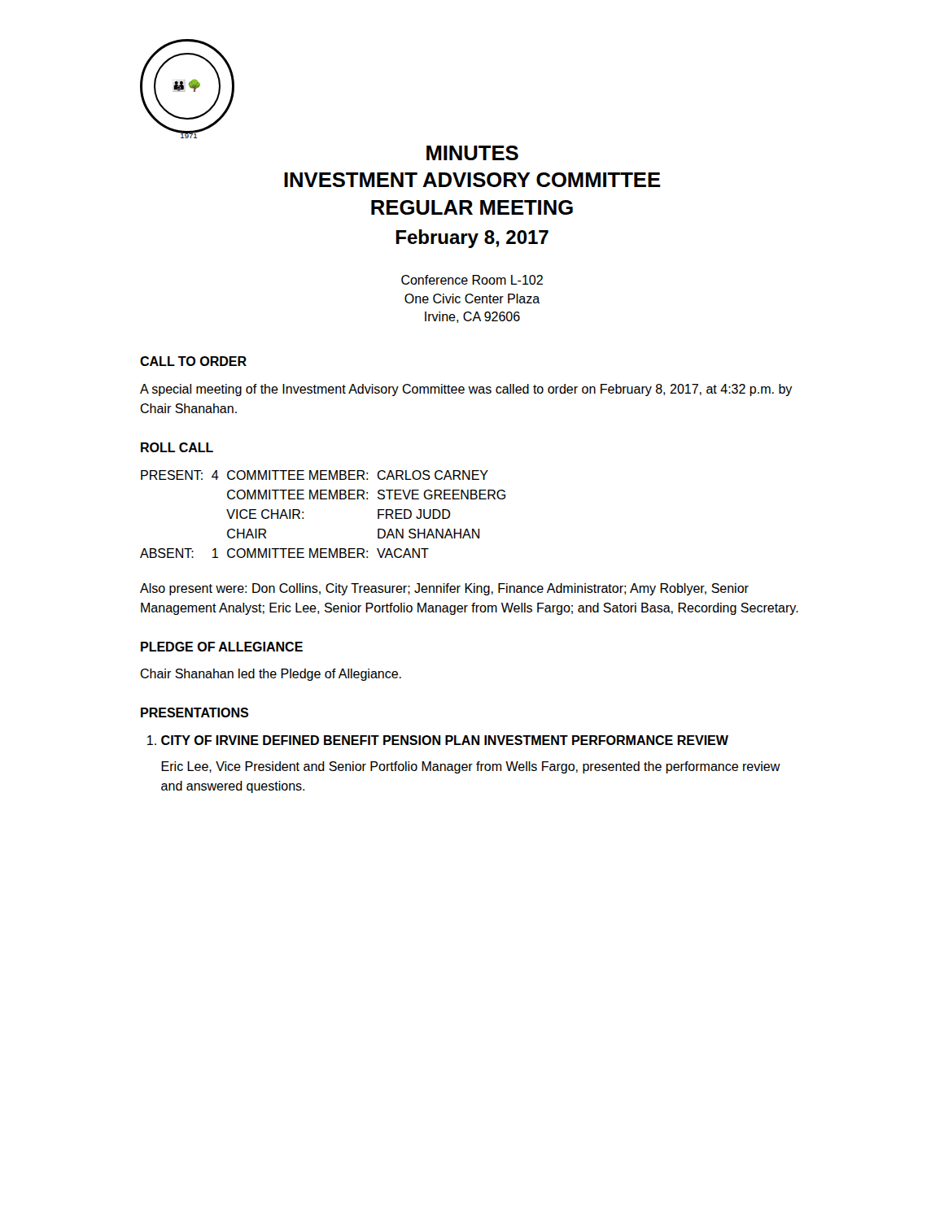👪🌳
1971
MINUTES
INVESTMENT ADVISORY COMMITTEE
REGULAR MEETING
February 8, 2017
Conference Room L-102
One Civic Center Plaza
Irvine, CA 92606
Call to Order
A special meeting of the Investment Advisory Committee was called to order on February 8, 2017, at 4:32 p.m. by Chair Shanahan.
Roll Call
| PRESENT: | 4 | COMMITTEE MEMBER: | CARLOS CARNEY |
| | | COMMITTEE MEMBER: | STEVE GREENBERG |
| | | VICE CHAIR: | FRED JUDD |
| | | CHAIR | DAN SHANAHAN |
| ABSENT: | 1 | COMMITTEE MEMBER: | VACANT |
Also present were: Don Collins, City Treasurer; Jennifer King, Finance Administrator; Amy Roblyer, Senior Management Analyst; Eric Lee, Senior Portfolio Manager from Wells Fargo; and Satori Basa, Recording Secretary.
Pledge of Allegiance
Chair Shanahan led the Pledge of Allegiance.
Presentations
City of Irvine Defined Benefit Pension Plan Investment Performance Review
Eric Lee, Vice President and Senior Portfolio Manager from Wells Fargo, presented the performance review and answered questions.